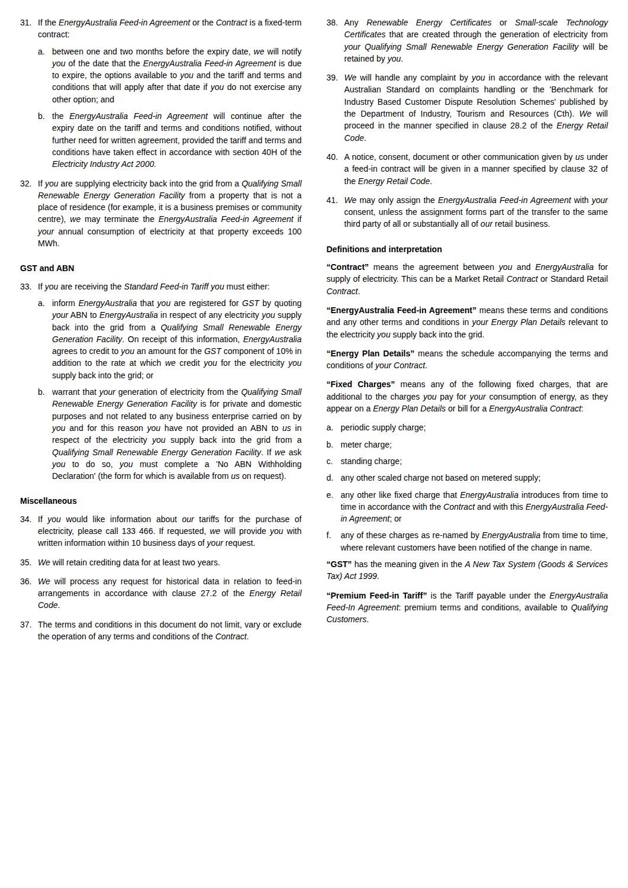31. If the EnergyAustralia Feed-in Agreement or the Contract is a fixed-term contract:
a. between one and two months before the expiry date, we will notify you of the date that the EnergyAustralia Feed-in Agreement is due to expire, the options available to you and the tariff and terms and conditions that will apply after that date if you do not exercise any other option; and
b. the EnergyAustralia Feed-in Agreement will continue after the expiry date on the tariff and terms and conditions notified, without further need for written agreement, provided the tariff and terms and conditions have taken effect in accordance with section 40H of the Electricity Industry Act 2000.
32. If you are supplying electricity back into the grid from a Qualifying Small Renewable Energy Generation Facility from a property that is not a place of residence (for example, it is a business premises or community centre), we may terminate the EnergyAustralia Feed-in Agreement if your annual consumption of electricity at that property exceeds 100 MWh.
GST and ABN
33. If you are receiving the Standard Feed-in Tariff you must either:
a. inform EnergyAustralia that you are registered for GST by quoting your ABN to EnergyAustralia in respect of any electricity you supply back into the grid from a Qualifying Small Renewable Energy Generation Facility. On receipt of this information, EnergyAustralia agrees to credit to you an amount for the GST component of 10% in addition to the rate at which we credit you for the electricity you supply back into the grid; or
b. warrant that your generation of electricity from the Qualifying Small Renewable Energy Generation Facility is for private and domestic purposes and not related to any business enterprise carried on by you and for this reason you have not provided an ABN to us in respect of the electricity you supply back into the grid from a Qualifying Small Renewable Energy Generation Facility. If we ask you to do so, you must complete a 'No ABN Withholding Declaration' (the form for which is available from us on request).
Miscellaneous
34. If you would like information about our tariffs for the purchase of electricity, please call 133 466. If requested, we will provide you with written information within 10 business days of your request.
35. We will retain crediting data for at least two years.
36. We will process any request for historical data in relation to feed-in arrangements in accordance with clause 27.2 of the Energy Retail Code.
37. The terms and conditions in this document do not limit, vary or exclude the operation of any terms and conditions of the Contract.
38. Any Renewable Energy Certificates or Small-scale Technology Certificates that are created through the generation of electricity from your Qualifying Small Renewable Energy Generation Facility will be retained by you.
39. We will handle any complaint by you in accordance with the relevant Australian Standard on complaints handling or the 'Benchmark for Industry Based Customer Dispute Resolution Schemes' published by the Department of Industry, Tourism and Resources (Cth). We will proceed in the manner specified in clause 28.2 of the Energy Retail Code.
40. A notice, consent, document or other communication given by us under a feed-in contract will be given in a manner specified by clause 32 of the Energy Retail Code.
41. We may only assign the EnergyAustralia Feed-in Agreement with your consent, unless the assignment forms part of the transfer to the same third party of all or substantially all of our retail business.
Definitions and interpretation
“Contract” means the agreement between you and EnergyAustralia for supply of electricity. This can be a Market Retail Contract or Standard Retail Contract.
“EnergyAustralia Feed-in Agreement” means these terms and conditions and any other terms and conditions in your Energy Plan Details relevant to the electricity you supply back into the grid.
“Energy Plan Details” means the schedule accompanying the terms and conditions of your Contract.
“Fixed Charges” means any of the following fixed charges, that are additional to the charges you pay for your consumption of energy, as they appear on a Energy Plan Details or bill for a EnergyAustralia Contract:
a. periodic supply charge;
b. meter charge;
c. standing charge;
d. any other scaled charge not based on metered supply;
e. any other like fixed charge that EnergyAustralia introduces from time to time in accordance with the Contract and with this EnergyAustralia Feed-in Agreement; or
f. any of these charges as re-named by EnergyAustralia from time to time, where relevant customers have been notified of the change in name.
“GST” has the meaning given in the A New Tax System (Goods & Services Tax) Act 1999.
“Premium Feed-in Tariff” is the Tariff payable under the EnergyAustralia Feed-In Agreement: premium terms and conditions, available to Qualifying Customers.